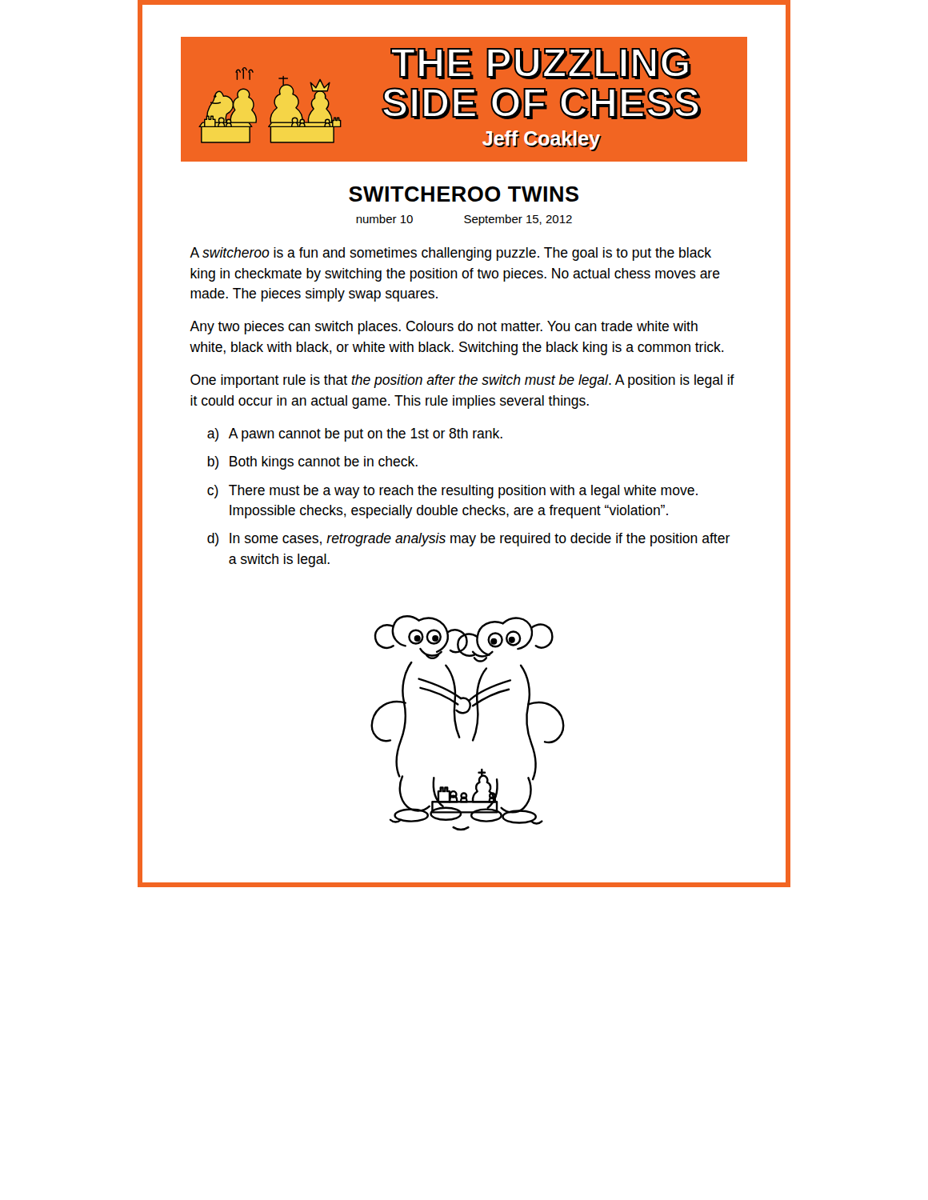The Puzzling
Side of Chess
Jeff Coakley
SWITCHEROO TWINS
number 10 September 15, 2012
A switcheroo is a fun and sometimes challenging puzzle. The goal is to put the black king in checkmate by switching the position of two pieces. No actual chess moves are made. The pieces simply swap squares.
Any two pieces can switch places. Colours do not matter. You can trade white with white, black with black, or white with black. Switching the black king is a common trick.
One important rule is that the position after the switch must be legal. A position is legal if it could occur in an actual game. This rule implies several things.
a) A pawn cannot be put on the 1st or 8th rank.
b) Both kings cannot be in check.
c) There must be a way to reach the resulting position with a legal white move. Impossible checks, especially double checks, are a frequent “violation”.
d) In some cases, retrograde analysis may be required to decide if the position after a switch is legal.